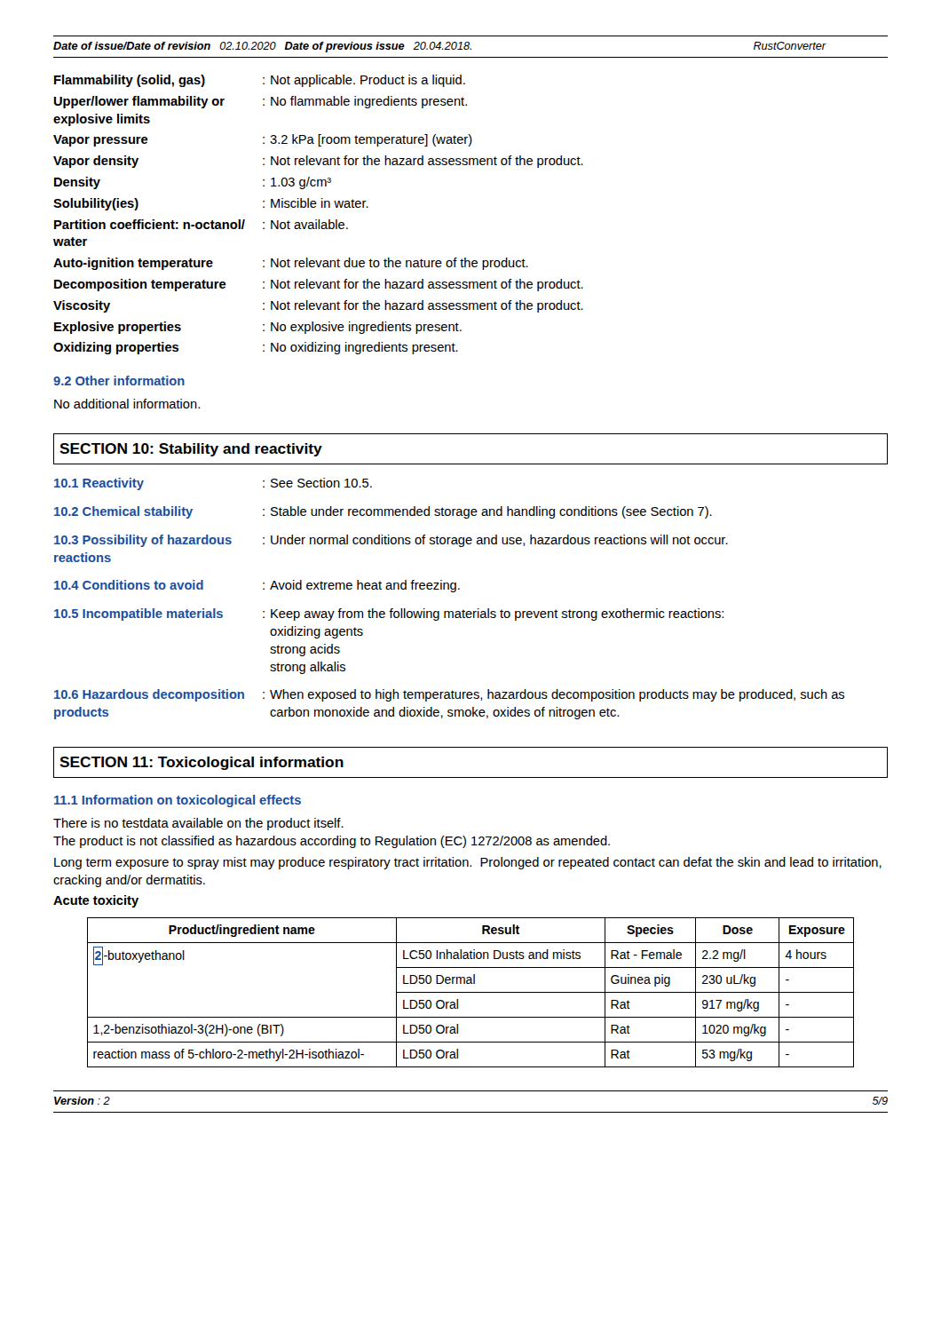Date of issue/Date of revision 02.10.2020 Date of previous issue 20.04.2018. RustConverter
| Flammability (solid, gas) | : | Not applicable. Product is a liquid. |
| Upper/lower flammability or explosive limits | : | No flammable ingredients present. |
| Vapor pressure | : | 3.2 kPa [room temperature] (water) |
| Vapor density | : | Not relevant for the hazard assessment of the product. |
| Density | : | 1.03 g/cm³ |
| Solubility(ies) | : | Miscible in water. |
| Partition coefficient: n-octanol/ water | : | Not available. |
| Auto-ignition temperature | : | Not relevant due to the nature of the product. |
| Decomposition temperature | : | Not relevant for the hazard assessment of the product. |
| Viscosity | : | Not relevant for the hazard assessment of the product. |
| Explosive properties | : | No explosive ingredients present. |
| Oxidizing properties | : | No oxidizing ingredients present. |
9.2 Other information
No additional information.
SECTION 10: Stability and reactivity
| 10.1 Reactivity | : | See Section 10.5. |
| 10.2 Chemical stability | : | Stable under recommended storage and handling conditions (see Section 7). |
| 10.3 Possibility of hazardous reactions | : | Under normal conditions of storage and use, hazardous reactions will not occur. |
| 10.4 Conditions to avoid | : | Avoid extreme heat and freezing. |
| 10.5 Incompatible materials | : | Keep away from the following materials to prevent strong exothermic reactions: oxidizing agents strong acids strong alkalis |
| 10.6 Hazardous decomposition products | : | When exposed to high temperatures, hazardous decomposition products may be produced, such as carbon monoxide and dioxide, smoke, oxides of nitrogen etc. |
SECTION 11: Toxicological information
11.1 Information on toxicological effects
There is no testdata available on the product itself.
The product is not classified as hazardous according to Regulation (EC) 1272/2008 as amended.
Long term exposure to spray mist may produce respiratory tract irritation. Prolonged or repeated contact can defat the skin and lead to irritation, cracking and/or dermatitis.
Acute toxicity
| Product/ingredient name | Result | Species | Dose | Exposure |
| --- | --- | --- | --- | --- |
| 2 -butoxyethanol | LC50 Inhalation Dusts and mists | Rat - Female | 2.2 mg/l | 4 hours |
| LD50 Dermal | Guinea pig | 230 uL/kg | - |
| LD50 Oral | Rat | 917 mg/kg | - |
| 1,2-benzisothiazol-3(2H)-one (BIT) | LD50 Oral | Rat | 1020 mg/kg | - |
| reaction mass of 5-chloro-2-methyl-2H-isothiazol- | LD50 Oral | Rat | 53 mg/kg | - |
Version : 2 5/9